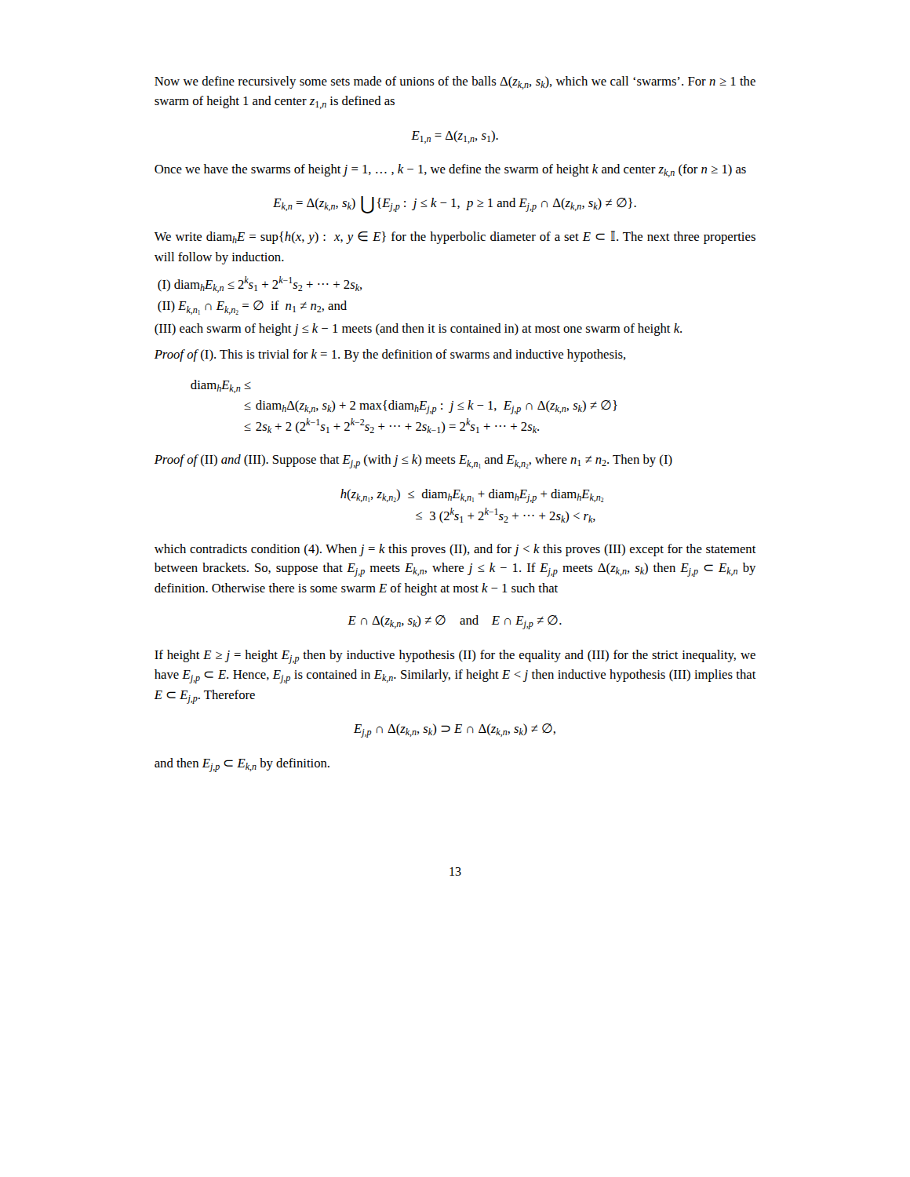Now we define recursively some sets made of unions of the balls Δ(zk,n, sk), which we call ‘swarms’. For n ≥ 1 the swarm of height 1 and center z 1,n is defined as
E 1,n = Δ(z 1,n, s 1).
Once we have the swarms of height j = 1, … , k − 1, we define the swarm of height k and center zk,n (for n ≥ 1) as
Ek,n = Δ(zk,n, sk) ⋃{Ej,p : j ≤ k − 1, p ≥ 1 and Ej,p ∩ Δ(zk,n, sk) ≠ ∅}.
We write diamhE = sup{h(x, y) : x, y ∈ E} for the hyperbolic diameter of a set E ⊂ 𝕀. The next three properties will follow by induction.
(I) diamhEk,n ≤ 2ks 1 + 2k−1 s 2 + ··· + 2sk,
(II) Ek,n 1 ∩ Ek,n 2 = ∅ if n 1 ≠ n 2, and
(III) each swarm of height j ≤ k − 1 meets (and then it is contained in) at most one swarm of height k.
Proof of (I). This is trivial for k = 1. By the definition of swarms and inductive hypothesis,
diamhEk,n ≤ ≤diamh Δ(zk,n, sk) + 2 max{diamhEj,p : j ≤ k − 1, Ej,p ∩ Δ(zk,n, sk) ≠ ∅} ≤2sk + 2 (2k−1 s 1 + 2k−2 s 2 + ··· + 2sk−1) = 2ks 1 + ··· + 2sk.
Proof of (II) and (III). Suppose that Ej,p (with j ≤ k) meets Ek,n 1 and Ek,n 2, where n 1 ≠ n 2. Then by (I)
h(zk,n 1, zk,n 2)≤diamhEk,n 1 + diamhEj,p + diamhEk,n 2 ≤3 (2ks 1 + 2k−1 s 2 + ··· + 2sk) < rk,
which contradicts condition (4). When j = k this proves (II), and for j < k this proves (III) except for the statement between brackets. So, suppose that Ej,p meets Ek,n, where j ≤ k − 1. If Ej,p meets Δ(zk,n, sk) then Ej,p ⊂ Ek,n by definition. Otherwise there is some swarm E of height at most k − 1 such that
E ∩ Δ(zk,n, sk) ≠ ∅ and E ∩ Ej,p ≠ ∅.
If height E ≥ j = height Ej,p then by inductive hypothesis (II) for the equality and (III) for the strict inequality, we have Ej,p ⊂ E. Hence, Ej,p is contained in Ek,n. Similarly, if height E < j then inductive hypothesis (III) implies that E ⊂ Ej,p. Therefore
Ej,p ∩ Δ(zk,n, sk) ⊃ E ∩ Δ(zk,n, sk) ≠ ∅,
and then Ej,p ⊂ Ek,n by definition.
13